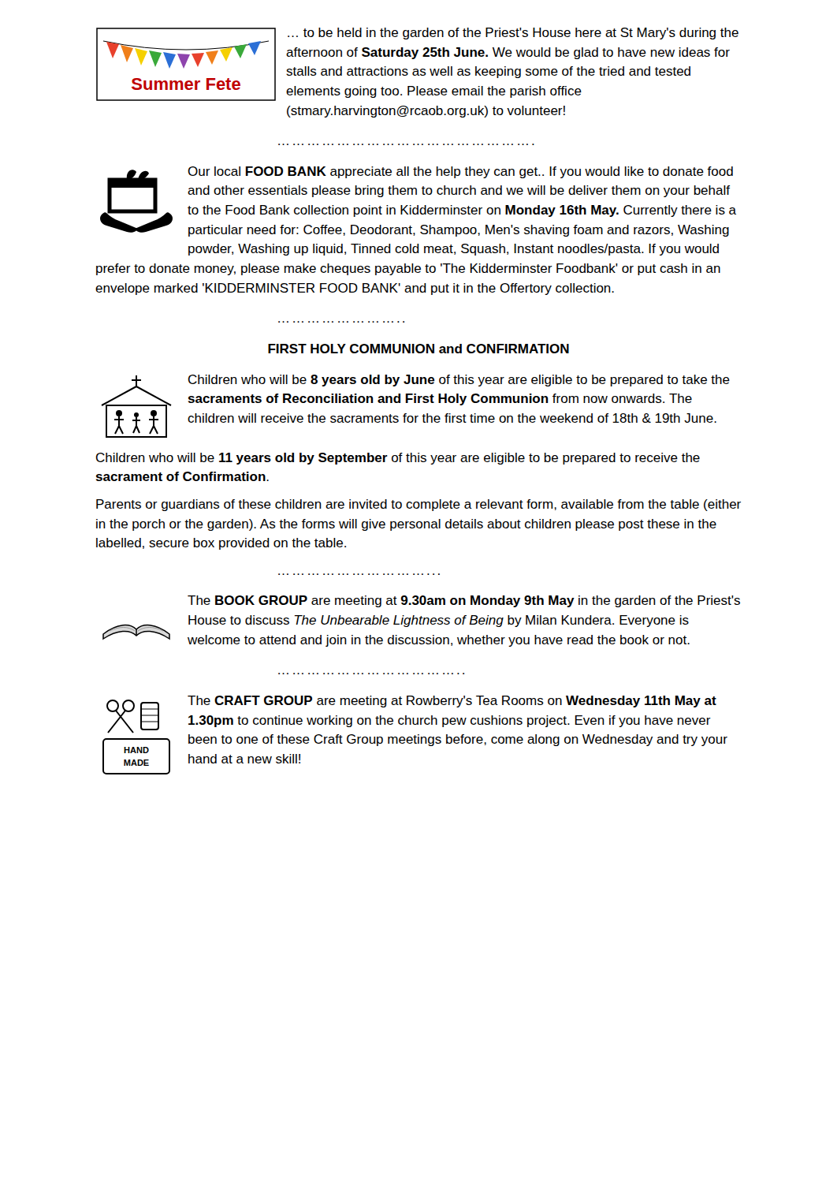Summer Fete
… to be held in the garden of the Priest's House here at St Mary's during the afternoon of Saturday 25th June. We would be glad to have new ideas for stalls and attractions as well as keeping some of the tried and tested elements going too. Please email the parish office (stmary.harvington@rcaob.org.uk) to volunteer!
…………………………………………….
Our local FOOD BANK appreciate all the help they can get.. If you would like to donate food and other essentials please bring them to church and we will be deliver them on your behalf to the Food Bank collection point in Kidderminster on Monday 16th May. Currently there is a particular need for: Coffee, Deodorant, Shampoo, Men's shaving foam and razors, Washing powder, Washing up liquid, Tinned cold meat, Squash, Instant noodles/pasta. If you would prefer to donate money, please make cheques payable to 'The Kidderminster Foodbank' or put cash in an envelope marked 'KIDDERMINSTER FOOD BANK' and put it in the Offertory collection.
……………………..
FIRST HOLY COMMUNION and CONFIRMATION
Children who will be 8 years old by June of this year are eligible to be prepared to take the sacraments of Reconciliation and First Holy Communion from now onwards. The children will receive the sacraments for the first time on the weekend of 18th & 19th June.
Children who will be 11 years old by September of this year are eligible to be prepared to receive the sacrament of Confirmation.
Parents or guardians of these children are invited to complete a relevant form, available from the table (either in the porch or the garden). As the forms will give personal details about children please post these in the labelled, secure box provided on the table.
…………………………...
The BOOK GROUP are meeting at 9.30am on Monday 9th May in the garden of the Priest's House to discuss The Unbearable Lightness of Being by Milan Kundera. Everyone is welcome to attend and join in the discussion, whether you have read the book or not.
………………………………..
HAND MADE
The CRAFT GROUP are meeting at Rowberry's Tea Rooms on Wednesday 11th May at 1.30pm to continue working on the church pew cushions project. Even if you have never been to one of these Craft Group meetings before, come along on Wednesday and try your hand at a new skill!